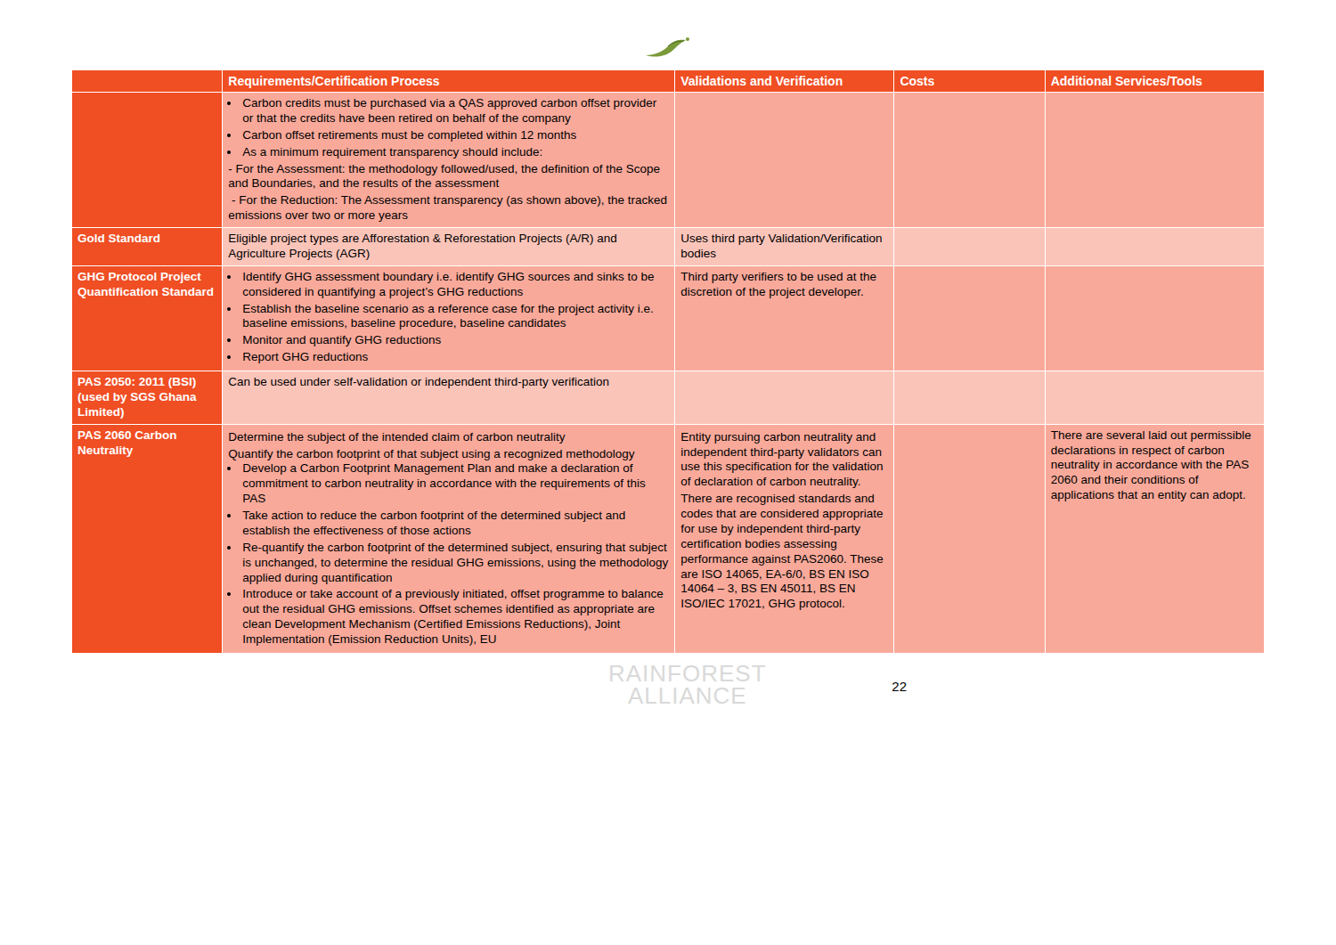| | Requirements/Certification Process | Validations and Verification | Costs | Additional Services/Tools |
| --- | --- | --- | --- | --- |
| | Carbon credits must be purchased via a QAS approved carbon offset provider or that the credits have been retired on behalf of the company Carbon offset retirements must be completed within 12 months As a minimum requirement transparency should include: - For the Assessment: the methodology followed/used, the definition of the Scope and Boundaries, and the results of the assessment - For the Reduction: The Assessment transparency (as shown above), the tracked emissions over two or more years | | | |
| Gold Standard | Eligible project types are Afforestation & Reforestation Projects (A/R) and Agriculture Projects (AGR) | Uses third party Validation/Verification bodies | | |
| GHG Protocol Project Quantification Standard | Identify GHG assessment boundary i.e. identify GHG sources and sinks to be considered in quantifying a project’s GHG reductions Establish the baseline scenario as a reference case for the project activity i.e. baseline emissions, baseline procedure, baseline candidates Monitor and quantify GHG reductions Report GHG reductions | Third party verifiers to be used at the discretion of the project developer. | | |
| PAS 2050: 2011 (BSI) (used by SGS Ghana Limited) | Can be used under self-validation or independent third-party verification | | | |
| PAS 2060 Carbon Neutrality | Determine the subject of the intended claim of carbon neutrality Quantify the carbon footprint of that subject using a recognized methodology Develop a Carbon Footprint Management Plan and make a declaration of commitment to carbon neutrality in accordance with the requirements of this PAS Take action to reduce the carbon footprint of the determined subject and establish the effectiveness of those actions Re-quantify the carbon footprint of the determined subject, ensuring that subject is unchanged, to determine the residual GHG emissions, using the methodology applied during quantification Introduce or take account of a previously initiated, offset programme to balance out the residual GHG emissions. Offset schemes identified as appropriate are clean Development Mechanism (Certified Emissions Reductions), Joint Implementation (Emission Reduction Units), EU | Entity pursuing carbon neutrality and independent third-party validators can use this specification for the validation of declaration of carbon neutrality. There are recognised standards and codes that are considered appropriate for use by independent third-party certification bodies assessing performance against PAS2060. These are ISO 14065, EA-6/0, BS EN ISO 14064 – 3, BS EN 45011, BS EN ISO/IEC 17021, GHG protocol. | | There are several laid out permissible declarations in respect of carbon neutrality in accordance with the PAS 2060 and their conditions of applications that an entity can adopt. |
RAINFOREST
ALLIANCE
22